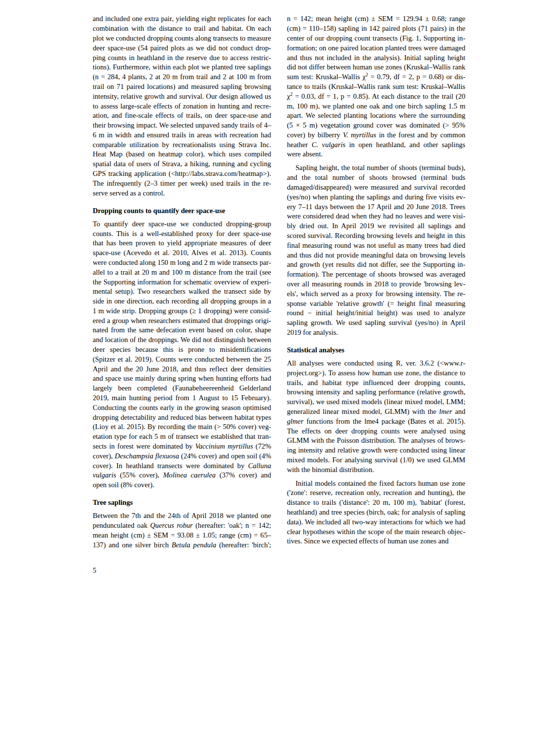and included one extra pair, yielding eight replicates for each combination with the distance to trail and habitat. On each plot we conducted dropping counts along transects to measure deer space-use (54 paired plots as we did not conduct dropping counts in heathland in the reserve due to access restrictions). Furthermore, within each plot we planted tree saplings (n = 284, 4 plants, 2 at 20 m from trail and 2 at 100 m from trail on 71 paired locations) and measured sapling browsing intensity, relative growth and survival. Our design allowed us to assess large-scale effects of zonation in hunting and recreation, and fine-scale effects of trails, on deer space-use and their browsing impact. We selected unpaved sandy trails of 4–6 m in width and ensured trails in areas with recreation had comparable utilization by recreationalists using Strava Inc. Heat Map (based on heatmap color), which uses compiled spatial data of users of Strava, a hiking, running and cycling GPS tracking application (<http://labs.strava.com/heatmap>). The infrequently (2–3 timer per week) used trails in the reserve served as a control.
Dropping counts to quantify deer space-use
To quantify deer space-use we conducted dropping-group counts. This is a well-established proxy for deer space-use that has been proven to yield appropriate measures of deer space-use (Acevedo et al. 2010, Alves et al. 2013). Counts were conducted along 150 m long and 2 m wide transects parallel to a trail at 20 m and 100 m distance from the trail (see the Supporting information for schematic overview of experimental setup). Two researchers walked the transect side by side in one direction, each recording all dropping groups in a 1 m wide strip. Dropping groups (≥ 1 dropping) were considered a group when researchers estimated that droppings originated from the same defecation event based on color, shape and location of the droppings. We did not distinguish between deer species because this is prone to misidentifications (Spitzer et al. 2019). Counts were conducted between the 25 April and the 20 June 2018, and thus reflect deer densities and space use mainly during spring when hunting efforts had largely been completed (Faunabeheereenheid Gelderland 2019, main hunting period from 1 August to 15 February). Conducting the counts early in the growing season optimised dropping detectability and reduced bias between habitat types (Lioy et al. 2015). By recording the main (> 50% cover) vegetation type for each 5 m of transect we established that transects in forest were dominated by Vaccinium myrtillus (72% cover), Deschampsia flexuosa (24% cover) and open soil (4% cover). In heathland transects were dominated by Calluna vulgaris (55% cover), Molinea caerulea (37% cover) and open soil (8% cover).
Tree saplings
Between the 7th and the 24th of April 2018 we planted one pendunculated oak Quercus robur (hereafter: 'oak'; n = 142; mean height (cm) ± SEM = 93.08 ± 1.05; range (cm) = 65–137) and one silver birch Betula pendula (hereafter: 'birch'; n = 142; mean height (cm) ± SEM = 129.94 ± 0.68; range (cm) = 110–158) sapling in 142 paired plots (71 pairs) in the center of our dropping count transects (Fig. 1, Supporting information; on one paired location planted trees were damaged and thus not included in the analysis). Initial sapling height did not differ between human use zones (Kruskal–Wallis rank sum test: Kruskal–Wallis χ2 = 0.79, df = 2, p = 0.68) or distance to trails (Kruskal–Wallis rank sum test: Kruskal–Wallis χ2 = 0.03, df = 1, p = 0.85). At each distance to the trail (20 m, 100 m), we planted one oak and one birch sapling 1.5 m apart. We selected planting locations where the surrounding (5 × 5 m) vegetation ground cover was dominated (> 95% cover) by bilberry V. myrtillus in the forest and by common heather C. vulgaris in open heathland, and other saplings were absent.
Sapling height, the total number of shoots (terminal buds), and the total number of shoots browsed (terminal buds damaged/disappeared) were measured and survival recorded (yes/no) when planting the saplings and during five visits every 7–11 days between the 17 April and 20 June 2018. Trees were considered dead when they had no leaves and were visibly dried out. In April 2019 we revisited all saplings and scored survival. Recording browsing levels and height in this final measuring round was not useful as many trees had died and thus did not provide meaningful data on browsing levels and growth (yet results did not differ, see the Supporting information). The percentage of shoots browsed was averaged over all measuring rounds in 2018 to provide 'browsing levels', which served as a proxy for browsing intensity. The response variable 'relative growth' (= height final measuring round − initial height/initial height) was used to analyze sapling growth. We used sapling survival (yes/no) in April 2019 for analysis.
Statistical analyses
All analyses were conducted using R, ver. 3.6.2 (<www.r-project.org>). To assess how human use zone, the distance to trails, and habitat type influenced deer dropping counts, browsing intensity and sapling performance (relative growth, survival), we used mixed models (linear mixed model, LMM; generalized linear mixed model, GLMM) with the lmer and glmer functions from the lme4 package (Bates et al. 2015). The effects on deer dropping counts were analysed using GLMM with the Poisson distribution. The analyses of browsing intensity and relative growth were conducted using linear mixed models. For analysing survival (1/0) we used GLMM with the binomial distribution.
Initial models contained the fixed factors human use zone ('zone': reserve, recreation only, recreation and hunting), the distance to trails ('distance': 20 m, 100 m), 'habitat' (forest, heathland) and tree species (birch, oak; for analysis of sapling data). We included all two-way interactions for which we had clear hypotheses within the scope of the main research objectives. Since we expected effects of human use zones and
5